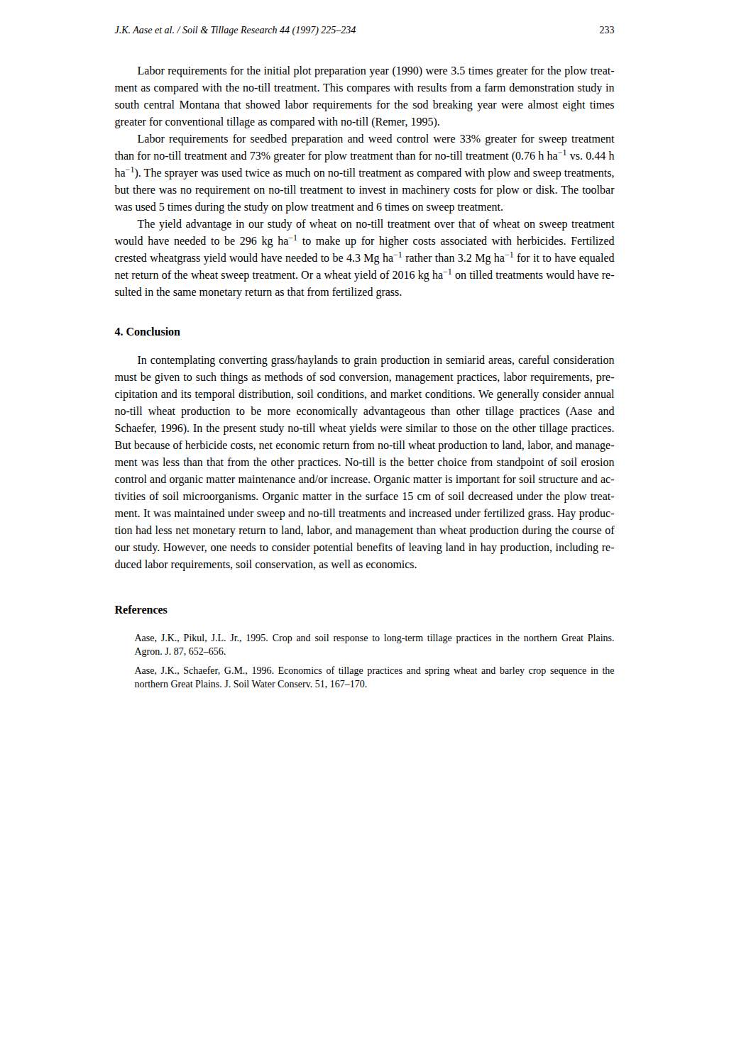J.K. Aase et al. / Soil & Tillage Research 44 (1997) 225–234 233
Labor requirements for the initial plot preparation year (1990) were 3.5 times greater for the plow treatment as compared with the no-till treatment. This compares with results from a farm demonstration study in south central Montana that showed labor requirements for the sod breaking year were almost eight times greater for conventional tillage as compared with no-till (Remer, 1995).
Labor requirements for seedbed preparation and weed control were 33% greater for sweep treatment than for no-till treatment and 73% greater for plow treatment than for no-till treatment (0.76 h ha−1 vs. 0.44 h ha−1). The sprayer was used twice as much on no-till treatment as compared with plow and sweep treatments, but there was no requirement on no-till treatment to invest in machinery costs for plow or disk. The toolbar was used 5 times during the study on plow treatment and 6 times on sweep treatment.
The yield advantage in our study of wheat on no-till treatment over that of wheat on sweep treatment would have needed to be 296 kg ha−1 to make up for higher costs associated with herbicides. Fertilized crested wheatgrass yield would have needed to be 4.3 Mg ha−1 rather than 3.2 Mg ha−1 for it to have equaled net return of the wheat sweep treatment. Or a wheat yield of 2016 kg ha−1 on tilled treatments would have resulted in the same monetary return as that from fertilized grass.
4. Conclusion
In contemplating converting grass/haylands to grain production in semiarid areas, careful consideration must be given to such things as methods of sod conversion, management practices, labor requirements, precipitation and its temporal distribution, soil conditions, and market conditions. We generally consider annual no-till wheat production to be more economically advantageous than other tillage practices (Aase and Schaefer, 1996). In the present study no-till wheat yields were similar to those on the other tillage practices. But because of herbicide costs, net economic return from no-till wheat production to land, labor, and management was less than that from the other practices. No-till is the better choice from standpoint of soil erosion control and organic matter maintenance and/or increase. Organic matter is important for soil structure and activities of soil microorganisms. Organic matter in the surface 15 cm of soil decreased under the plow treatment. It was maintained under sweep and no-till treatments and increased under fertilized grass. Hay production had less net monetary return to land, labor, and management than wheat production during the course of our study. However, one needs to consider potential benefits of leaving land in hay production, including reduced labor requirements, soil conservation, as well as economics.
References
Aase, J.K., Pikul, J.L. Jr., 1995. Crop and soil response to long-term tillage practices in the northern Great Plains. Agron. J. 87, 652–656.
Aase, J.K., Schaefer, G.M., 1996. Economics of tillage practices and spring wheat and barley crop sequence in the northern Great Plains. J. Soil Water Conserv. 51, 167–170.